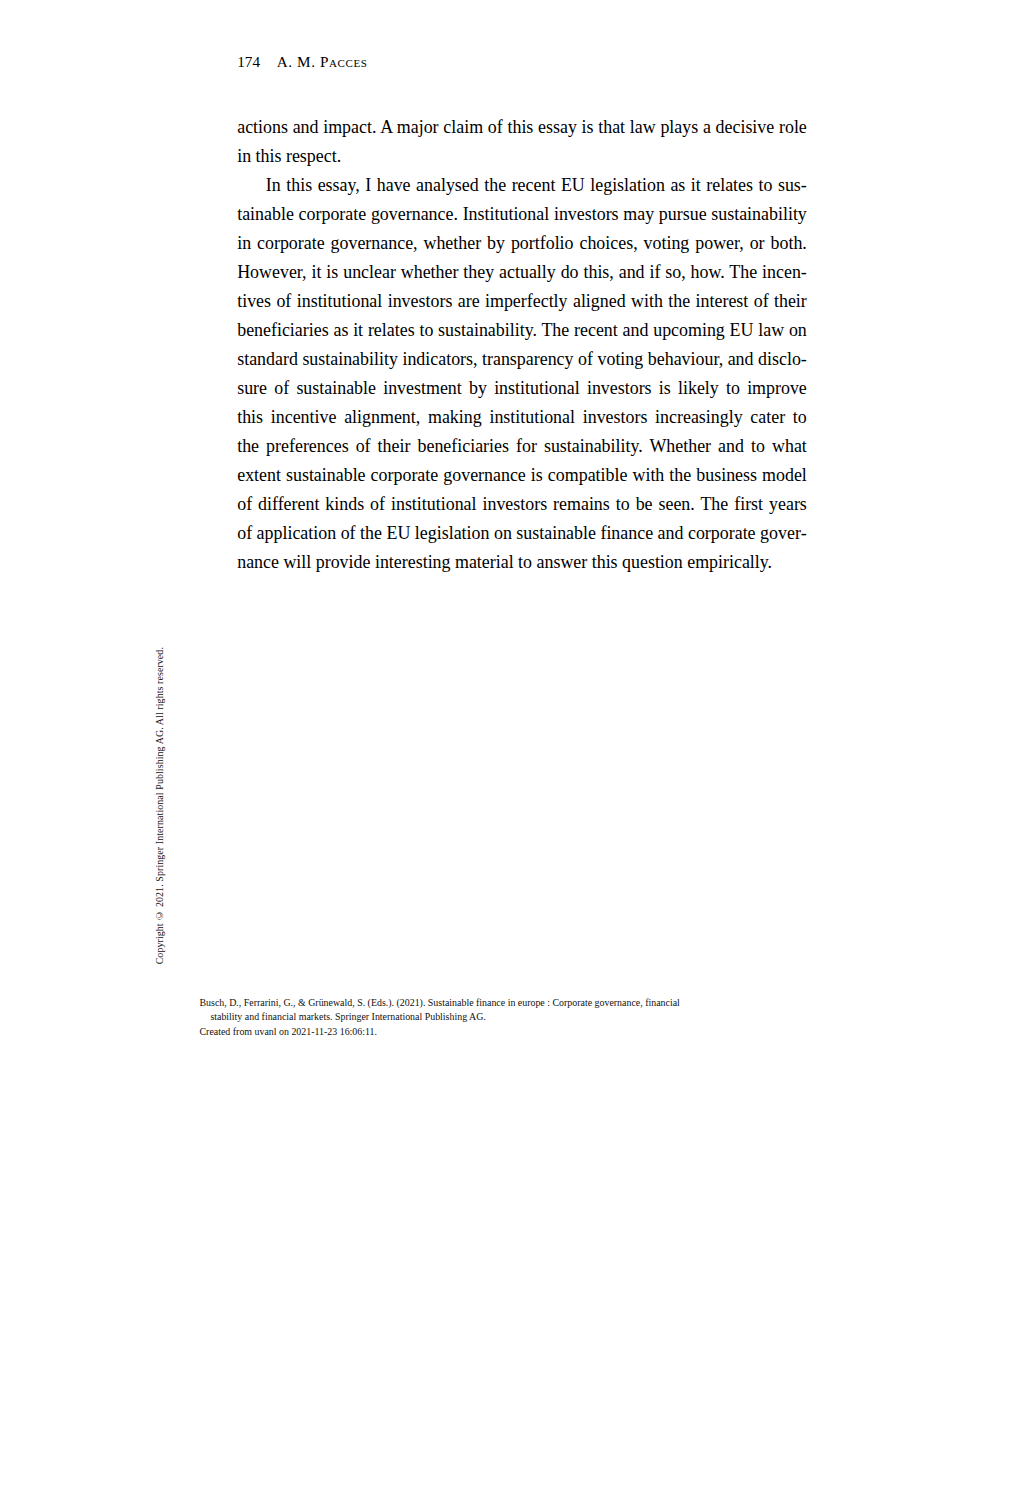174 A. M. Pacces
actions and impact. A major claim of this essay is that law plays a decisive role in this respect.
In this essay, I have analysed the recent EU legislation as it relates to sustainable corporate governance. Institutional investors may pursue sustainability in corporate governance, whether by portfolio choices, voting power, or both. However, it is unclear whether they actually do this, and if so, how. The incentives of institutional investors are imperfectly aligned with the interest of their beneficiaries as it relates to sustainability. The recent and upcoming EU law on standard sustainability indicators, transparency of voting behaviour, and disclosure of sustainable investment by institutional investors is likely to improve this incentive alignment, making institutional investors increasingly cater to the preferences of their beneficiaries for sustainability. Whether and to what extent sustainable corporate governance is compatible with the business model of different kinds of institutional investors remains to be seen. The first years of application of the EU legislation on sustainable finance and corporate governance will provide interesting material to answer this question empirically.
Copyright © 2021. Springer International Publishing AG. All rights reserved.
Busch, D., Ferrarini, G., & Grünewald, S. (Eds.). (2021). Sustainable finance in europe : Corporate governance, financial stability and financial markets. Springer International Publishing AG. Created from uvanl on 2021-11-23 16:06:11.